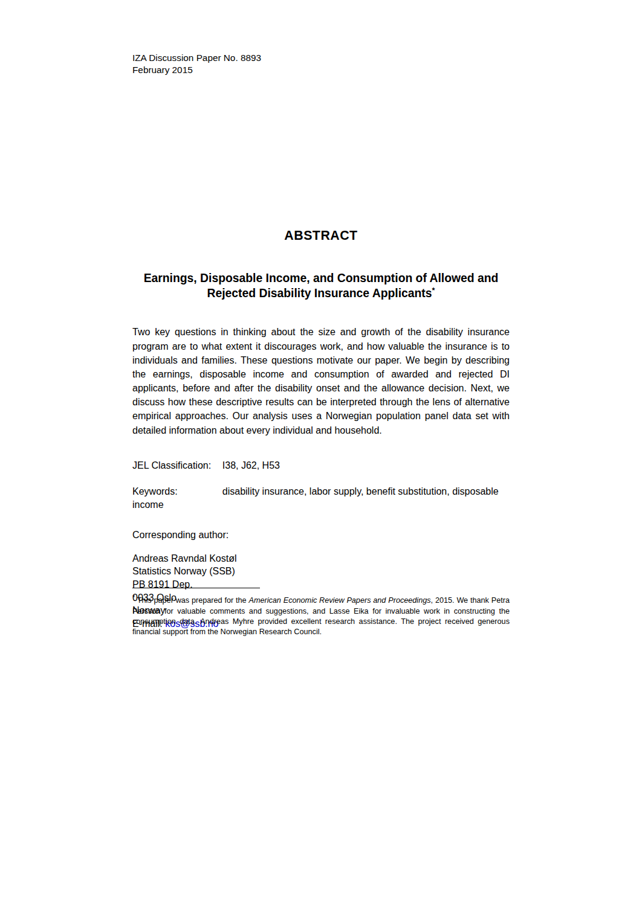IZA Discussion Paper No. 8893
February 2015
ABSTRACT
Earnings, Disposable Income, and Consumption of Allowed and Rejected Disability Insurance Applicants*
Two key questions in thinking about the size and growth of the disability insurance program are to what extent it discourages work, and how valuable the insurance is to individuals and families. These questions motivate our paper. We begin by describing the earnings, disposable income and consumption of awarded and rejected DI applicants, before and after the disability onset and the allowance decision. Next, we discuss how these descriptive results can be interpreted through the lens of alternative empirical approaches. Our analysis uses a Norwegian population panel data set with detailed information about every individual and household.
JEL Classification: I38, J62, H53
Keywords: disability insurance, labor supply, benefit substitution, disposable income
Corresponding author:
Andreas Ravndal Kostøl
Statistics Norway (SSB)
PB 8191 Dep.
0033 Oslo
Norway
E-mail: kos@ssb.no
* This paper was prepared for the American Economic Review Papers and Proceedings, 2015. We thank Petra Persson for valuable comments and suggestions, and Lasse Eika for invaluable work in constructing the consumption data. Andreas Myhre provided excellent research assistance. The project received generous financial support from the Norwegian Research Council.